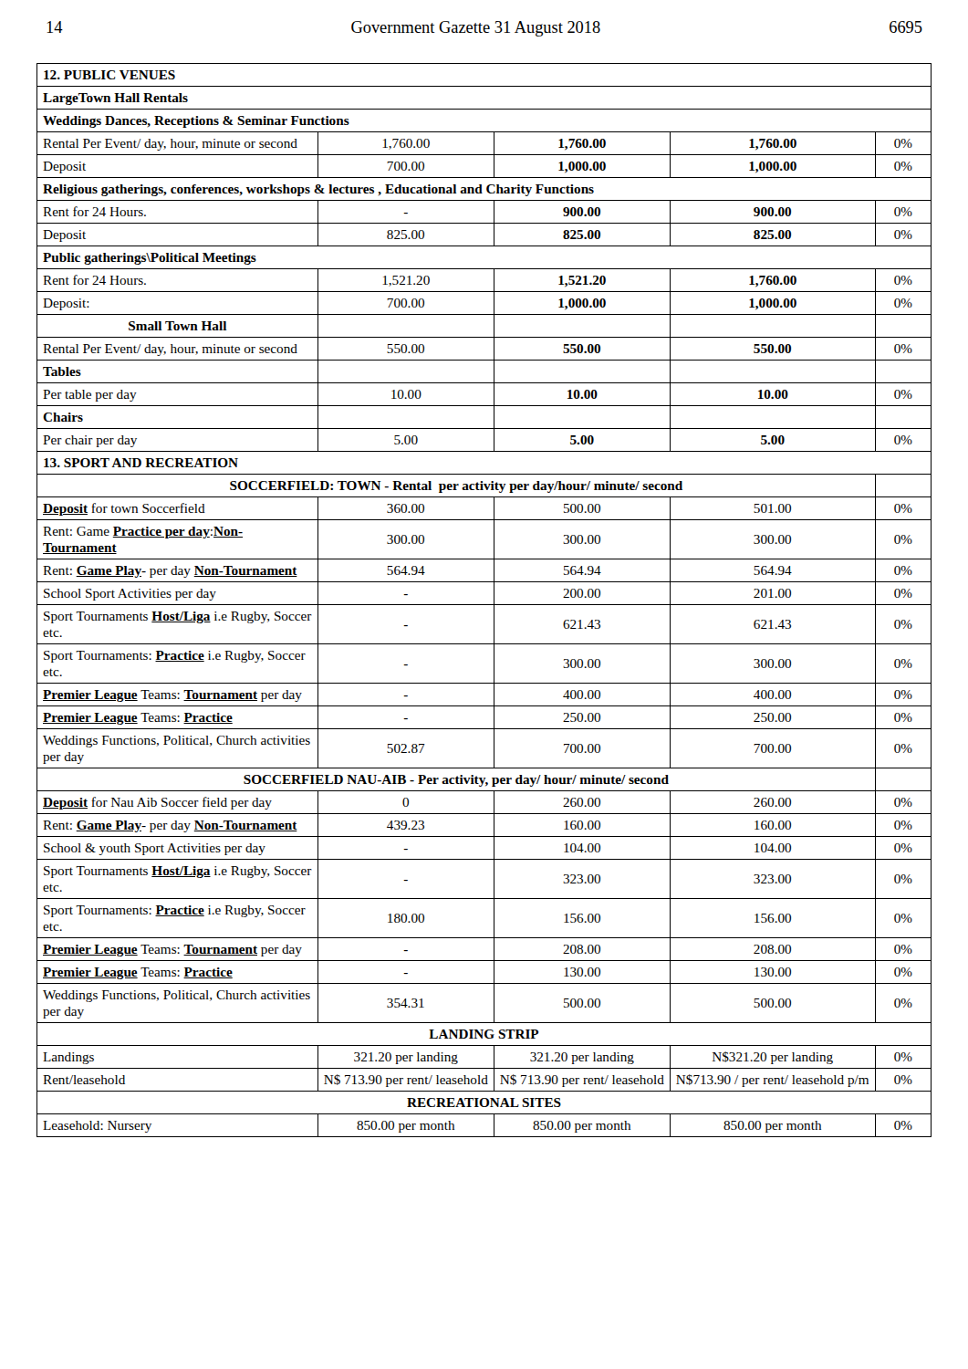14 Government Gazette 31 August 2018 6695
| 12. PUBLIC VENUES |
| LargeTown Hall Rentals |
| Weddings Dances, Receptions & Seminar Functions |
| Rental Per Event/ day, hour, minute or second | 1,760.00 | 1,760.00 | 1,760.00 | 0% |
| Deposit | 700.00 | 1,000.00 | 1,000.00 | 0% |
| Religious gatherings, conferences, workshops & lectures , Educational and Charity Functions |
| Rent for 24 Hours. | - | 900.00 | 900.00 | 0% |
| Deposit | 825.00 | 825.00 | 825.00 | 0% |
| Public gatherings\Political Meetings |
| Rent for 24 Hours. | 1,521.20 | 1,521.20 | 1,760.00 | 0% |
| Deposit: | 700.00 | 1,000.00 | 1,000.00 | 0% |
| Small Town Hall | | | | |
| Rental Per Event/ day, hour, minute or second | 550.00 | 550.00 | 550.00 | 0% |
| Tables | | | | |
| Per table per day | 10.00 | 10.00 | 10.00 | 0% |
| Chairs | | | | |
| Per chair per day | 5.00 | 5.00 | 5.00 | 0% |
| 13. SPORT AND RECREATION |
| SOCCERFIELD: TOWN - Rental per activity per day/hour/ minute/ second | |
| Deposit for town Soccerfield | 360.00 | 500.00 | 501.00 | 0% |
| Rent: Game Practice per day : Non-Tournament | 300.00 | 300.00 | 300.00 | 0% |
| Rent: Game Play - per day Non-Tournament | 564.94 | 564.94 | 564.94 | 0% |
| School Sport Activities per day | - | 200.00 | 201.00 | 0% |
| Sport Tournaments Host/Liga i.e Rugby, Soccer etc. | - | 621.43 | 621.43 | 0% |
| Sport Tournaments: Practice i.e Rugby, Soccer etc. | - | 300.00 | 300.00 | 0% |
| Premier League Teams: Tournament per day | - | 400.00 | 400.00 | 0% |
| Premier League Teams: Practice | - | 250.00 | 250.00 | 0% |
| Weddings Functions, Political, Church activities per day | 502.87 | 700.00 | 700.00 | 0% |
| SOCCERFIELD NAU-AIB - Per activity, per day/ hour/ minute/ second | |
| Deposit for Nau Aib Soccer field per day | 0 | 260.00 | 260.00 | 0% |
| Rent: Game Play - per day Non-Tournament | 439.23 | 160.00 | 160.00 | 0% |
| School & youth Sport Activities per day | - | 104.00 | 104.00 | 0% |
| Sport Tournaments Host/Liga i.e Rugby, Soccer etc. | - | 323.00 | 323.00 | 0% |
| Sport Tournaments: Practice i.e Rugby, Soccer etc. | 180.00 | 156.00 | 156.00 | 0% |
| Premier League Teams: Tournament per day | - | 208.00 | 208.00 | 0% |
| Premier League Teams: Practice | - | 130.00 | 130.00 | 0% |
| Weddings Functions, Political, Church activities per day | 354.31 | 500.00 | 500.00 | 0% |
| LANDING STRIP |
| Landings | 321.20 per landing | 321.20 per landing | N$321.20 per landing | 0% |
| Rent/leasehold | N$ 713.90 per rent/ leasehold | N$ 713.90 per rent/ leasehold | N$713.90 / per rent/ leasehold p/m | 0% |
| RECREATIONAL SITES |
| Leasehold: Nursery | 850.00 per month | 850.00 per month | 850.00 per month | 0% |